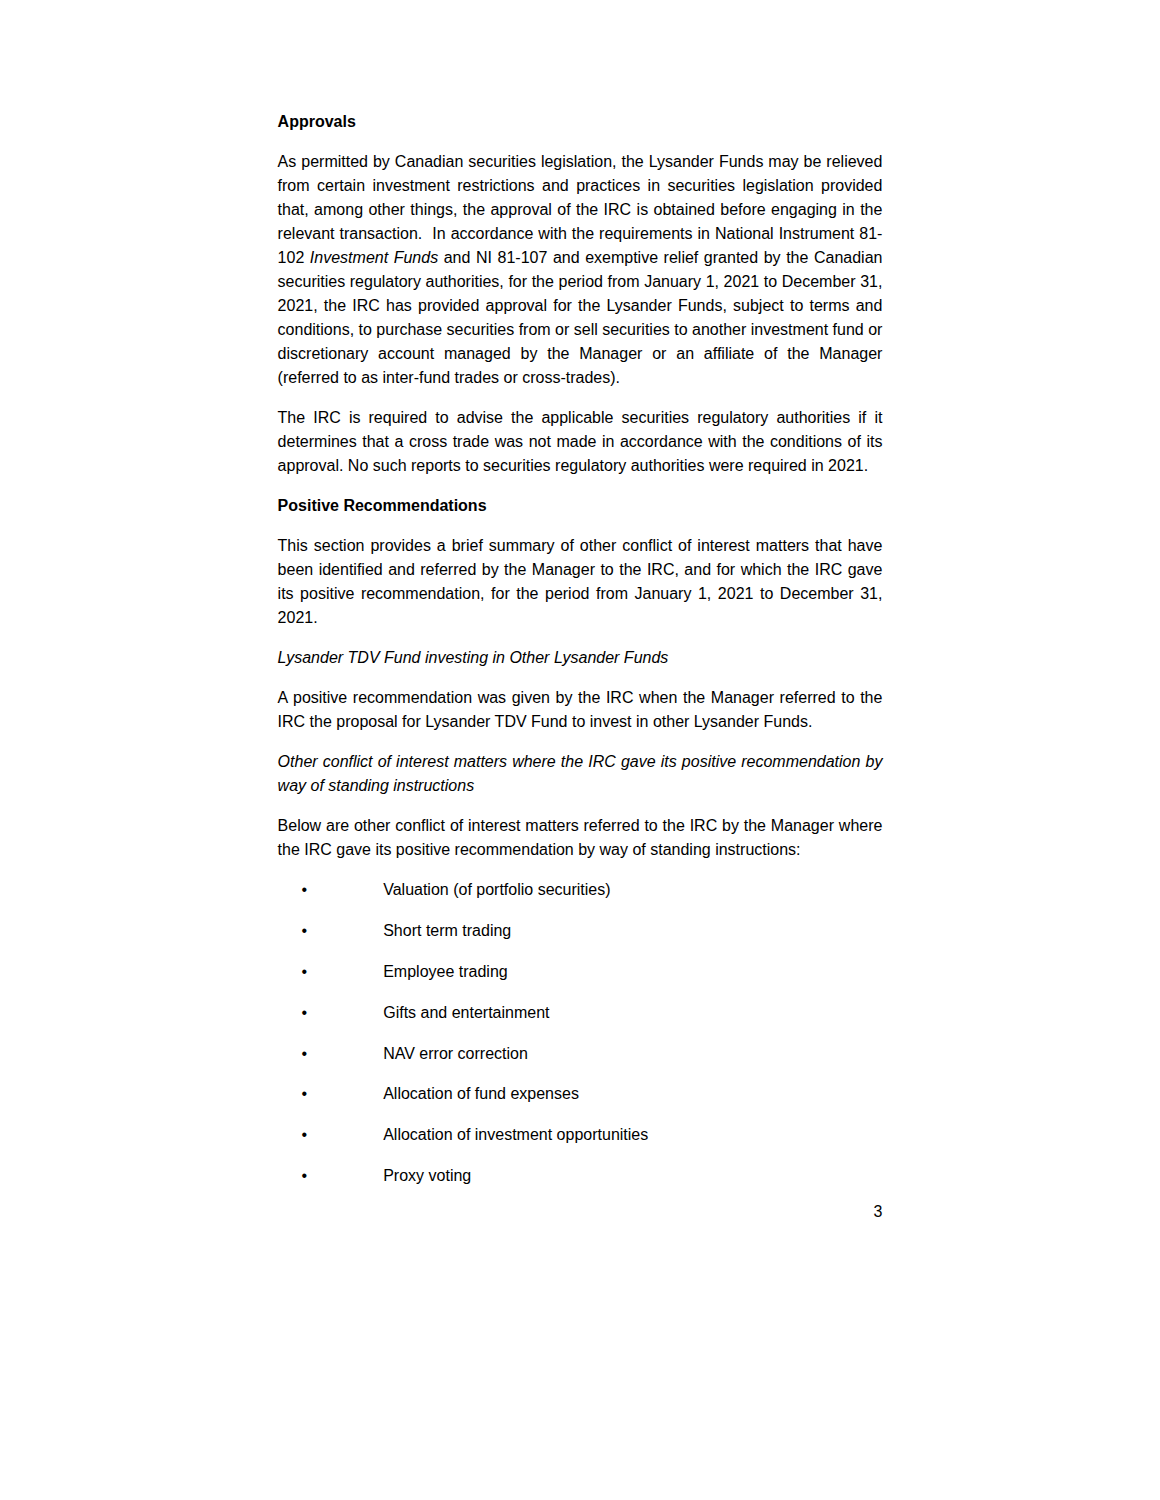Approvals
As permitted by Canadian securities legislation, the Lysander Funds may be relieved from certain investment restrictions and practices in securities legislation provided that, among other things, the approval of the IRC is obtained before engaging in the relevant transaction. In accordance with the requirements in National Instrument 81-102 Investment Funds and NI 81-107 and exemptive relief granted by the Canadian securities regulatory authorities, for the period from January 1, 2021 to December 31, 2021, the IRC has provided approval for the Lysander Funds, subject to terms and conditions, to purchase securities from or sell securities to another investment fund or discretionary account managed by the Manager or an affiliate of the Manager (referred to as inter-fund trades or cross-trades).
The IRC is required to advise the applicable securities regulatory authorities if it determines that a cross trade was not made in accordance with the conditions of its approval. No such reports to securities regulatory authorities were required in 2021.
Positive Recommendations
This section provides a brief summary of other conflict of interest matters that have been identified and referred by the Manager to the IRC, and for which the IRC gave its positive recommendation, for the period from January 1, 2021 to December 31, 2021.
Lysander TDV Fund investing in Other Lysander Funds
A positive recommendation was given by the IRC when the Manager referred to the IRC the proposal for Lysander TDV Fund to invest in other Lysander Funds.
Other conflict of interest matters where the IRC gave its positive recommendation by way of standing instructions
Below are other conflict of interest matters referred to the IRC by the Manager where the IRC gave its positive recommendation by way of standing instructions:
Valuation (of portfolio securities)
Short term trading
Employee trading
Gifts and entertainment
NAV error correction
Allocation of fund expenses
Allocation of investment opportunities
Proxy voting
3